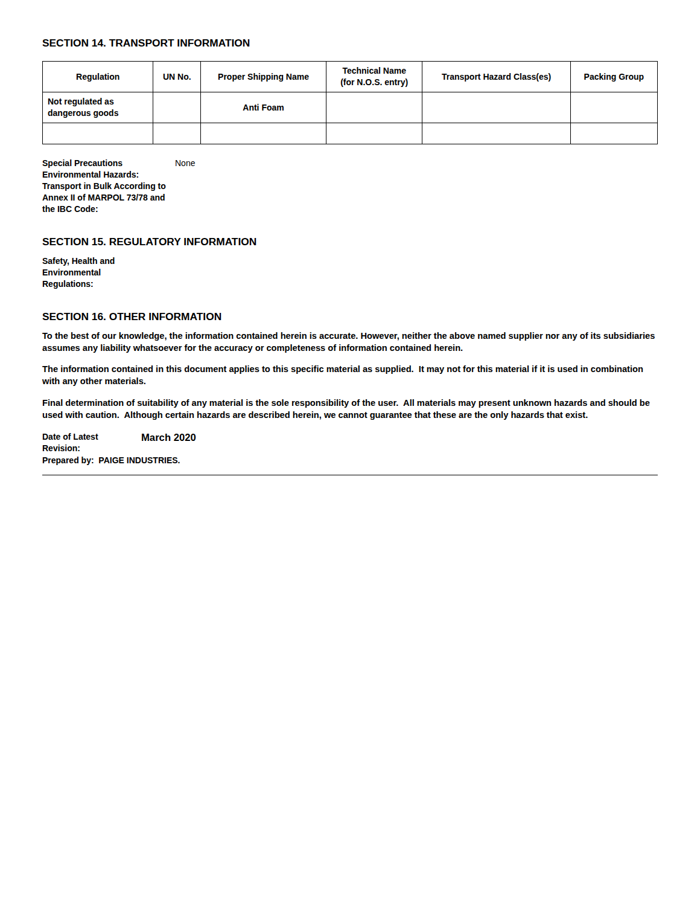SECTION 14. TRANSPORT INFORMATION
| Regulation | UN No. | Proper Shipping Name | Technical Name (for N.O.S. entry) | Transport Hazard Class(es) | Packing Group |
| --- | --- | --- | --- | --- | --- |
| Not regulated as dangerous goods | | Anti Foam | | | |
| Special Precautions | None |
| Environmental Hazards: | |
| Transport in Bulk According to Annex II of MARPOL 73/78 and the IBC Code: | |
SECTION 15. REGULATORY INFORMATION
| Safety, Health and Environmental Regulations: | |
SECTION 16. OTHER INFORMATION
To the best of our knowledge, the information contained herein is accurate. However, neither the above named supplier nor any of its subsidiaries assumes any liability whatsoever for the accuracy or completeness of information contained herein.
The information contained in this document applies to this specific material as supplied. It may not for this material if it is used in combination with any other materials.
Final determination of suitability of any material is the sole responsibility of the user. All materials may present unknown hazards and should be used with caution. Although certain hazards are described herein, we cannot guarantee that these are the only hazards that exist.
| Date of Latest Revision: | March 2020 |
Prepared by: PAIGE INDUSTRIES.